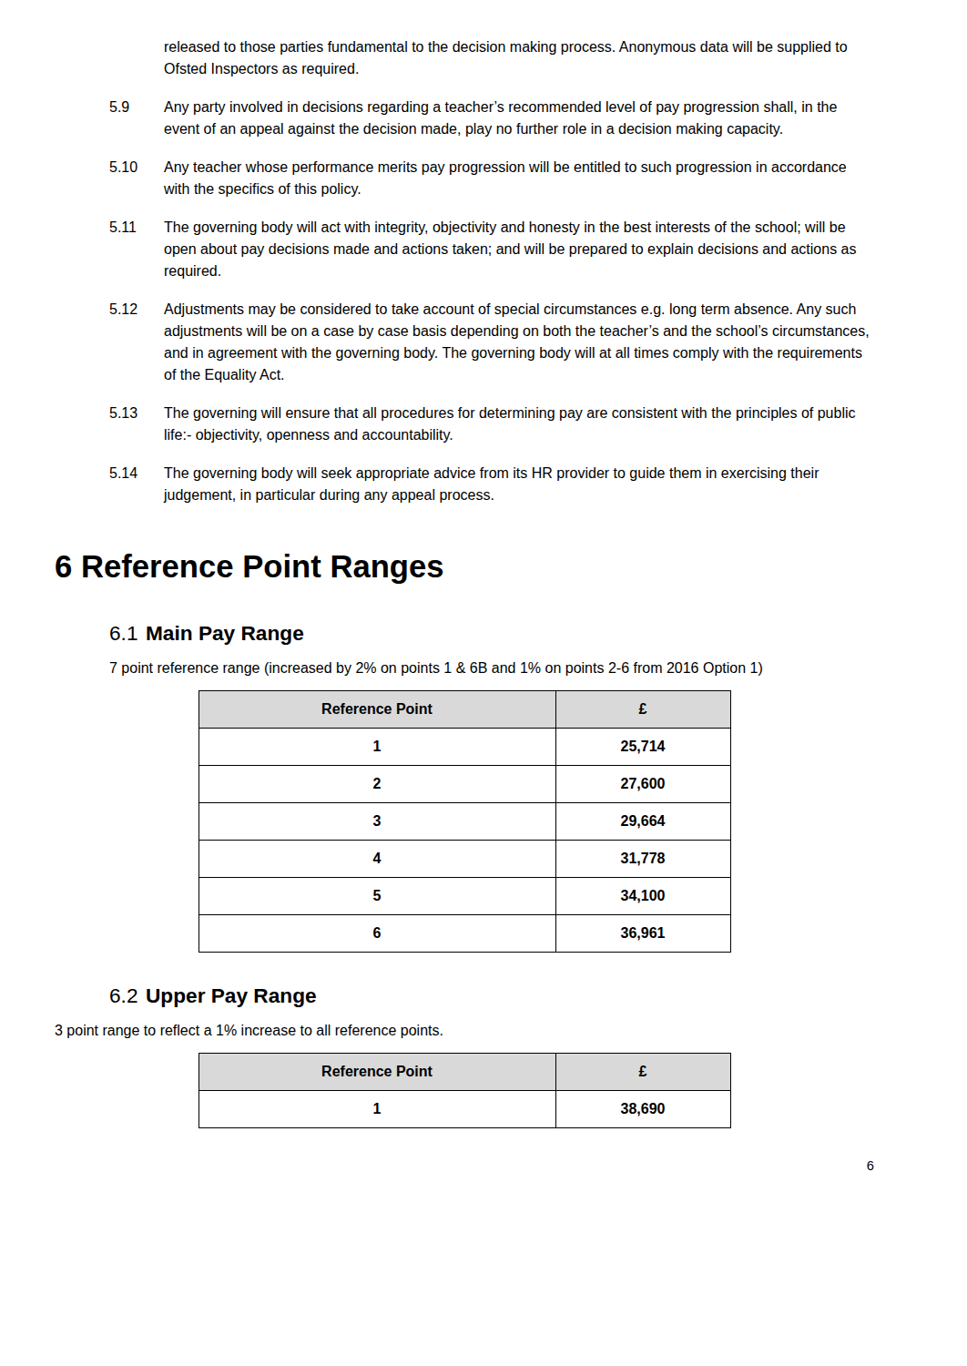released to those parties fundamental to the decision making process. Anonymous data will be supplied to Ofsted Inspectors as required.
5.9
Any party involved in decisions regarding a teacher’s recommended level of pay progression shall, in the event of an appeal against the decision made, play no further role in a decision making capacity.
5.10
Any teacher whose performance merits pay progression will be entitled to such progression in accordance with the specifics of this policy.
5.11
The governing body will act with integrity, objectivity and honesty in the best interests of the school; will be open about pay decisions made and actions taken; and will be prepared to explain decisions and actions as required.
5.12
Adjustments may be considered to take account of special circumstances e.g. long term absence. Any such adjustments will be on a case by case basis depending on both the teacher’s and the school’s circumstances, and in agreement with the governing body. The governing body will at all times comply with the requirements of the Equality Act.
5.13
The governing will ensure that all procedures for determining pay are consistent with the principles of public life:- objectivity, openness and accountability.
5.14
The governing body will seek appropriate advice from its HR provider to guide them in exercising their judgement, in particular during any appeal process.
6 Reference Point Ranges
6.1 Main Pay Range
7 point reference range (increased by 2% on points 1 & 6B and 1% on points 2-6 from 2016 Option 1)
| Reference Point | £ |
| --- | --- |
| 1 | 25,714 |
| 2 | 27,600 |
| 3 | 29,664 |
| 4 | 31,778 |
| 5 | 34,100 |
| 6 | 36,961 |
6.2 Upper Pay Range
3 point range to reflect a 1% increase to all reference points.
| Reference Point | £ |
| --- | --- |
| 1 | 38,690 |
6